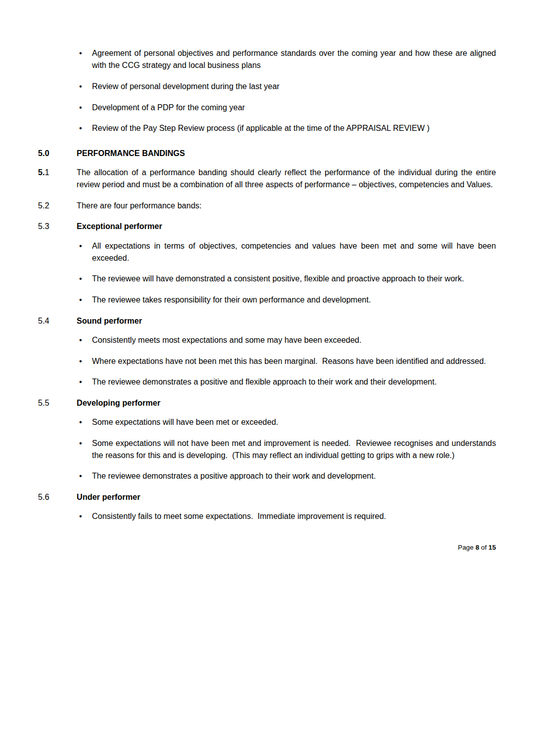Agreement of personal objectives and performance standards over the coming year and how these are aligned with the CCG strategy and local business plans
Review of personal development during the last year
Development of a PDP for the coming year
Review of the Pay Step Review process (if applicable at the time of the APPRAISAL REVIEW )
5.0 PERFORMANCE BANDINGS
5. 1 The allocation of a performance banding should clearly reflect the performance of the individual during the entire review period and must be a combination of all three aspects of performance – objectives, competencies and Values.
5.2 There are four performance bands:
5.3 Exceptional performer
All expectations in terms of objectives, competencies and values have been met and some will have been exceeded.
The reviewee will have demonstrated a consistent positive, flexible and proactive approach to their work.
The reviewee takes responsibility for their own performance and development.
5.4 Sound performer
Consistently meets most expectations and some may have been exceeded.
Where expectations have not been met this has been marginal. Reasons have been identified and addressed.
The reviewee demonstrates a positive and flexible approach to their work and their development.
5.5 Developing performer
Some expectations will have been met or exceeded.
Some expectations will not have been met and improvement is needed. Reviewee recognises and understands the reasons for this and is developing. (This may reflect an individual getting to grips with a new role.)
The reviewee demonstrates a positive approach to their work and development.
5.6 Under performer
Consistently fails to meet some expectations. Immediate improvement is required.
Page 8 of 15